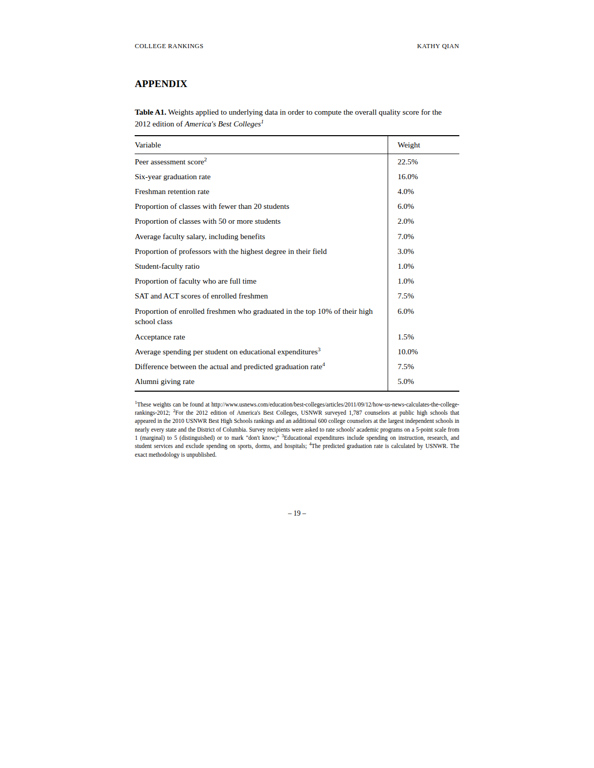COLLEGE RANKINGS KATHY QIAN
APPENDIX
Table A1. Weights applied to underlying data in order to compute the overall quality score for the 2012 edition of America's Best Colleges1
| Variable | Weight |
| --- | --- |
| Peer assessment score 2 | 22.5% |
| Six-year graduation rate | 16.0% |
| Freshman retention rate | 4.0% |
| Proportion of classes with fewer than 20 students | 6.0% |
| Proportion of classes with 50 or more students | 2.0% |
| Average faculty salary, including benefits | 7.0% |
| Proportion of professors with the highest degree in their field | 3.0% |
| Student-faculty ratio | 1.0% |
| Proportion of faculty who are full time | 1.0% |
| SAT and ACT scores of enrolled freshmen | 7.5% |
| Proportion of enrolled freshmen who graduated in the top 10% of their high school class | 6.0% |
| Acceptance rate | 1.5% |
| Average spending per student on educational expenditures 3 | 10.0% |
| Difference between the actual and predicted graduation rate 4 | 7.5% |
| Alumni giving rate | 5.0% |
1These weights can be found at http://www.usnews.com/education/best-colleges/articles/2011/09/12/how-us-news-calculates-the-college-rankings-2012; 2For the 2012 edition of America's Best Colleges, USNWR surveyed 1,787 counselors at public high schools that appeared in the 2010 USNWR Best High Schools rankings and an additional 600 college counselors at the largest independent schools in nearly every state and the District of Columbia. Survey recipients were asked to rate schools' academic programs on a 5-point scale from 1 (marginal) to 5 (distinguished) or to mark "don't know;" 3Educational expenditures include spending on instruction, research, and student services and exclude spending on sports, dorms, and hospitals; 4The predicted graduation rate is calculated by USNWR. The exact methodology is unpublished.
– 19 –